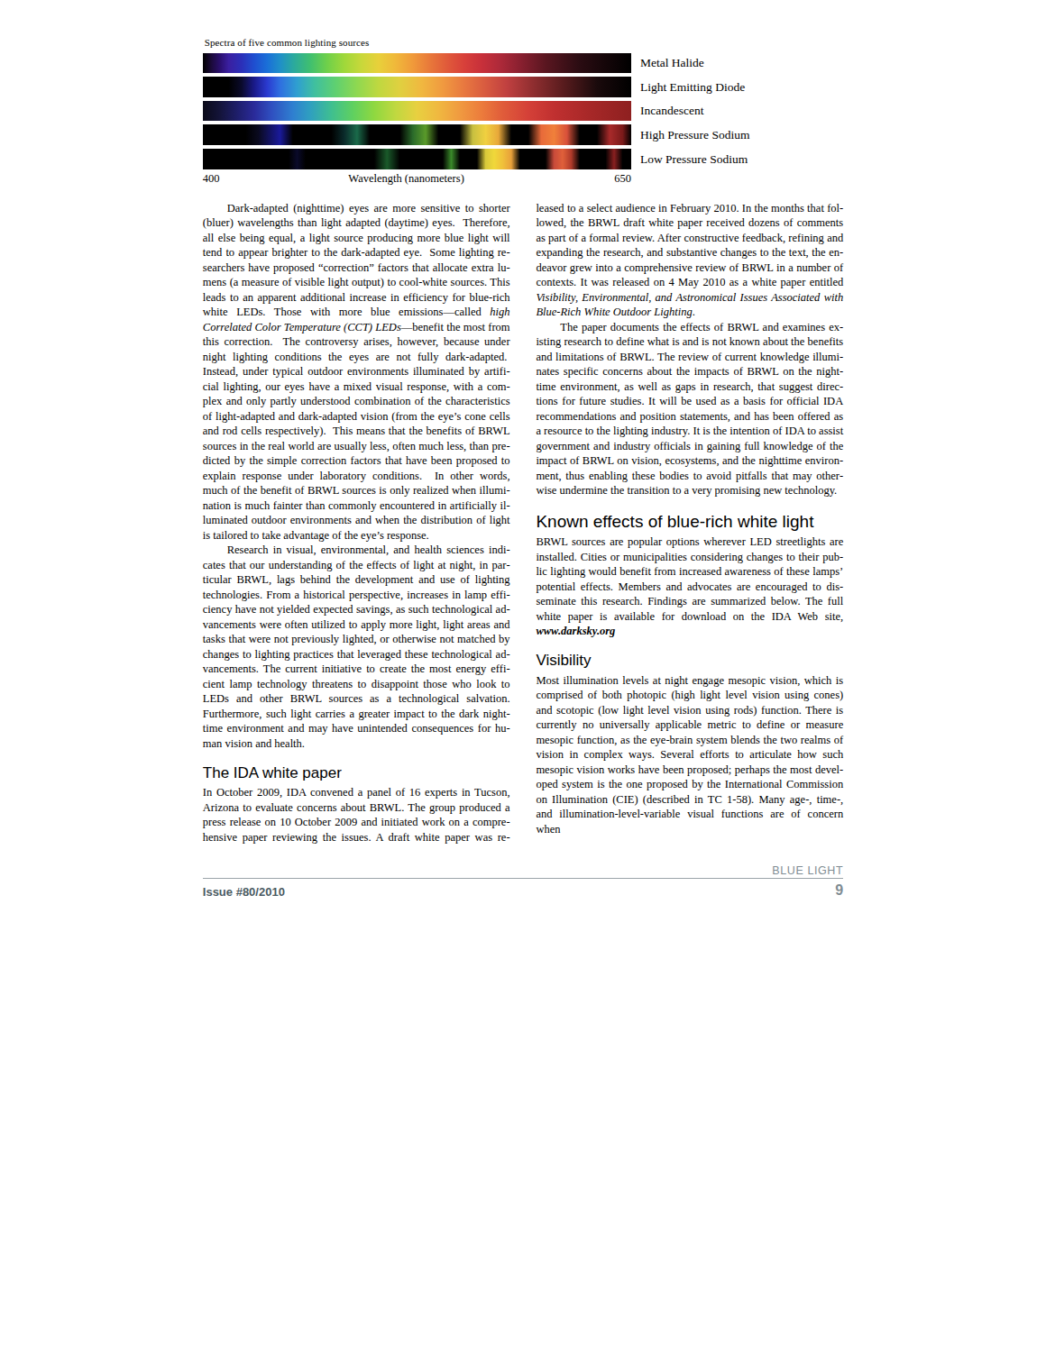Spectra of five common lighting sources
Metal Halide
Light Emitting Diode
Incandescent
High Pressure Sodium
Low Pressure Sodium
400 Wavelength (nanometers) 650
Dark-adapted (nighttime) eyes are more sensitive to shorter (bluer) wavelengths than light adapted (daytime) eyes. Therefore, all else being equal, a light source producing more blue light will tend to appear brighter to the dark-adapted eye. Some lighting researchers have proposed “correction” factors that allocate extra lumens (a measure of visible light output) to cool-white sources. This leads to an apparent additional increase in efficiency for blue-rich white LEDs. Those with more blue emissions—called high Correlated Color Temperature (CCT) LEDs—benefit the most from this correction. The controversy arises, however, because under night lighting conditions the eyes are not fully dark-adapted. Instead, under typical outdoor environments illuminated by artificial lighting, our eyes have a mixed visual response, with a complex and only partly understood combination of the characteristics of light-adapted and dark-adapted vision (from the eye’s cone cells and rod cells respectively). This means that the benefits of BRWL sources in the real world are usually less, often much less, than predicted by the simple correction factors that have been proposed to explain response under laboratory conditions. In other words, much of the benefit of BRWL sources is only realized when illumination is much fainter than commonly encountered in artificially illuminated outdoor environments and when the distribution of light is tailored to take advantage of the eye’s response.
Research in visual, environmental, and health sciences indicates that our understanding of the effects of light at night, in particular BRWL, lags behind the development and use of lighting technologies. From a historical perspective, increases in lamp efficiency have not yielded expected savings, as such technological advancements were often utilized to apply more light, light areas and tasks that were not previously lighted, or otherwise not matched by changes to lighting practices that leveraged these technological advancements. The current initiative to create the most energy efficient lamp technology threatens to disappoint those who look to LEDs and other BRWL sources as a technological salvation. Furthermore, such light carries a greater impact to the dark nighttime environment and may have unintended consequences for human vision and health.
The IDA white paper
In October 2009, IDA convened a panel of 16 experts in Tucson, Arizona to evaluate concerns about BRWL. The group produced a press release on 10 October 2009 and initiated work on a comprehensive paper reviewing the issues. A draft white paper was released to a select audience in February 2010. In the months that followed, the BRWL draft white paper received dozens of comments as part of a formal review. After constructive feedback, refining and expanding the research, and substantive changes to the text, the endeavor grew into a comprehensive review of BRWL in a number of contexts. It was released on 4 May 2010 as a white paper entitled Visibility, Environmental, and Astronomical Issues Associated with Blue-Rich White Outdoor Lighting.
The paper documents the effects of BRWL and examines existing research to define what is and is not known about the benefits and limitations of BRWL. The review of current knowledge illuminates specific concerns about the impacts of BRWL on the nighttime environment, as well as gaps in research, that suggest directions for future studies. It will be used as a basis for official IDA recommendations and position statements, and has been offered as a resource to the lighting industry. It is the intention of IDA to assist government and industry officials in gaining full knowledge of the impact of BRWL on vision, ecosystems, and the nighttime environment, thus enabling these bodies to avoid pitfalls that may otherwise undermine the transition to a very promising new technology.
Known effects of blue-rich white light
BRWL sources are popular options wherever LED streetlights are installed. Cities or municipalities considering changes to their public lighting would benefit from increased awareness of these lamps’ potential effects. Members and advocates are encouraged to disseminate this research. Findings are summarized below. The full white paper is available for download on the IDA Web site, www.darksky.org
Visibility
Most illumination levels at night engage mesopic vision, which is comprised of both photopic (high light level vision using cones) and scotopic (low light level vision using rods) function. There is currently no universally applicable metric to define or measure mesopic function, as the eye-brain system blends the two realms of vision in complex ways. Several efforts to articulate how such mesopic vision works have been proposed; perhaps the most developed system is the one proposed by the International Commission on Illumination (CIE) (described in TC 1-58). Many age-, time-, and illumination-level-variable visual functions are of concern when
BLUE LIGHT
Issue #80/2010
9